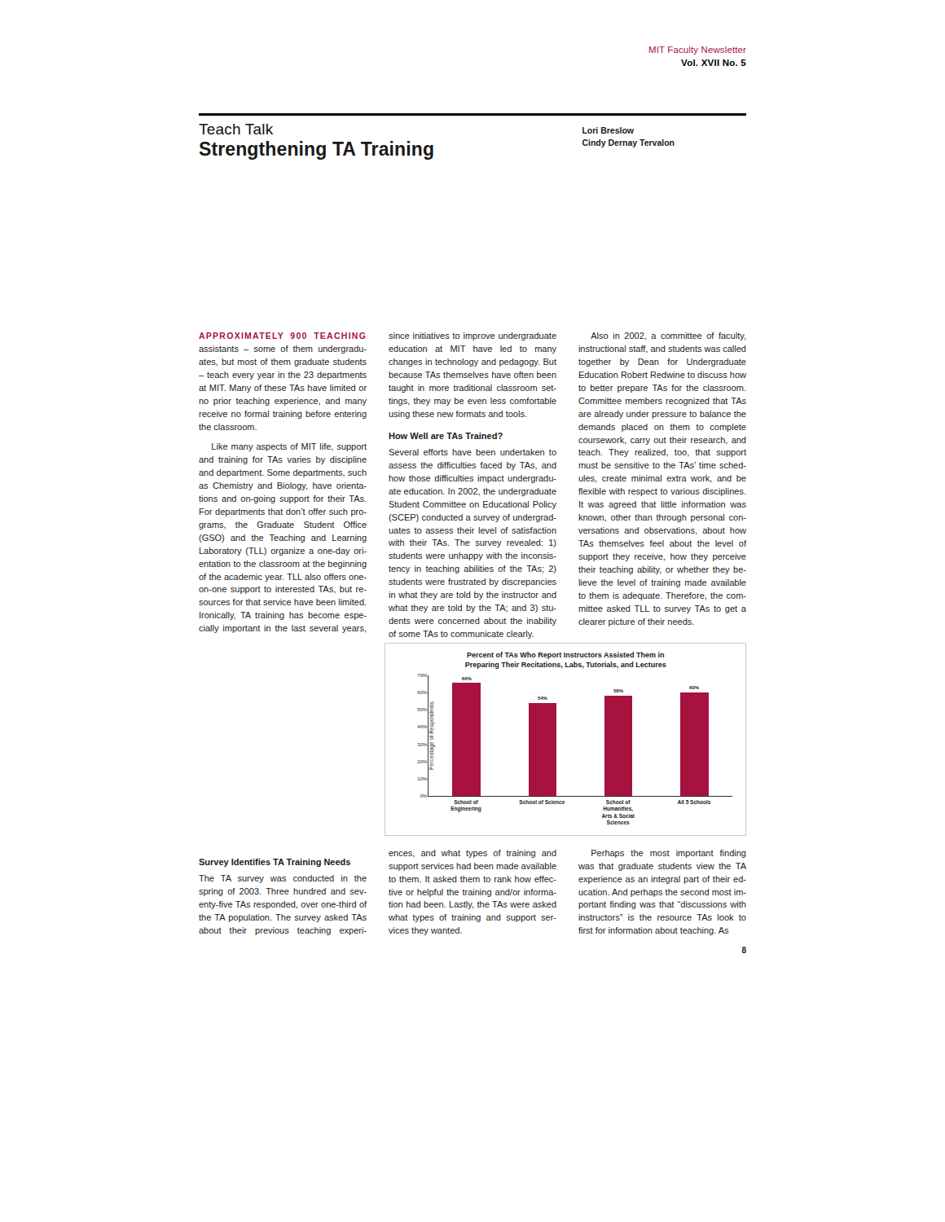MIT Faculty Newsletter
Vol. XVII No. 5
Teach Talk
Strengthening TA Training
Lori Breslow
Cindy Dernay Tervalon
APPROXIMATELY 900 TEACHING assistants – some of them undergraduates, but most of them graduate students – teach every year in the 23 departments at MIT. Many of these TAs have limited or no prior teaching experience, and many receive no formal training before entering the classroom.
Like many aspects of MIT life, support and training for TAs varies by discipline and department. Some departments, such as Chemistry and Biology, have orientations and on-going support for their TAs. For departments that don’t offer such programs, the Graduate Student Office (GSO) and the Teaching and Learning Laboratory (TLL) organize a one-day orientation to the classroom at the beginning of the academic year. TLL also offers one-on-one support to interested TAs, but resources for that service have been limited. Ironically, TA training has become especially important in the last several years, since initiatives to improve undergraduate education at MIT have led to many changes in technology and pedagogy. But because TAs themselves have often been taught in more traditional classroom settings, they may be even less comfortable using these new formats and tools.
How Well are TAs Trained?
Several efforts have been undertaken to assess the difficulties faced by TAs, and how those difficulties impact undergraduate education. In 2002, the undergraduate Student Committee on Educational Policy (SCEP) conducted a survey of undergraduates to assess their level of satisfaction with their TAs. The survey revealed: 1) students were unhappy with the inconsistency in teaching abilities of the TAs; 2) students were frustrated by discrepancies in what they are told by the instructor and what they are told by the TA; and 3) students were concerned about the inability of some TAs to communicate clearly.
Also in 2002, a committee of faculty, instructional staff, and students was called together by Dean for Undergraduate Education Robert Redwine to discuss how to better prepare TAs for the classroom. Committee members recognized that TAs are already under pressure to balance the demands placed on them to complete coursework, carry out their research, and teach. They realized, too, that support must be sensitive to the TAs’ time schedules, create minimal extra work, and be flexible with respect to various disciplines. It was agreed that little information was known, other than through personal conversations and observations, about how TAs themselves feel about the level of support they receive, how they perceive their teaching ability, or whether they believe the level of training made available to them is adequate. Therefore, the committee asked TLL to survey TAs to get a clearer picture of their needs.
Percent of TAs Who Report Instructors Assisted Them in
Preparing Their Recitations, Labs, Tutorials, and Lectures
Percentage of Respondents
70% 60% 50% 40% 30% 20% 10% 0%
66%
54%
58%
60%
School of Engineering
School of Science
School of Humanities,
Arts & Social
Sciences
All 5 Schools
Survey Identifies TA Training Needs
The TA survey was conducted in the spring of 2003. Three hundred and seventy-five TAs responded, over one-third of the TA population. The survey asked TAs about their previous teaching experiences, and what types of training and support services had been made available to them. It asked them to rank how effective or helpful the training and/or information had been. Lastly, the TAs were asked what types of training and support services they wanted.
Perhaps the most important finding was that graduate students view the TA experience as an integral part of their education. And perhaps the second most important finding was that “discussions with instructors” is the resource TAs look to first for information about teaching. As
8